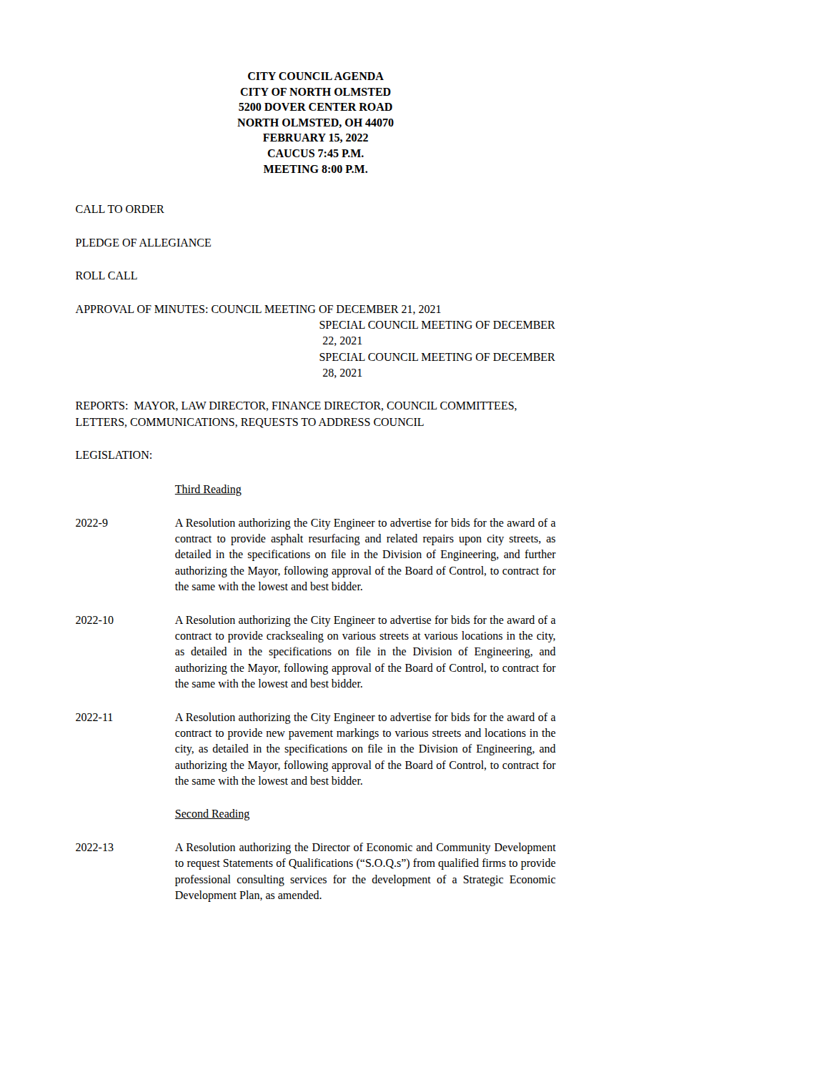CITY COUNCIL AGENDA
CITY OF NORTH OLMSTED
5200 DOVER CENTER ROAD
NORTH OLMSTED, OH 44070
FEBRUARY 15, 2022
CAUCUS 7:45 P.M.
MEETING 8:00 P.M.
CALL TO ORDER
PLEDGE OF ALLEGIANCE
ROLL CALL
APPROVAL OF MINUTES: COUNCIL MEETING OF DECEMBER 21, 2021
SPECIAL COUNCIL MEETING OF DECEMBER 22, 2021
SPECIAL COUNCIL MEETING OF DECEMBER 28, 2021
REPORTS: MAYOR, LAW DIRECTOR, FINANCE DIRECTOR, COUNCIL COMMITTEES, LETTERS, COMMUNICATIONS, REQUESTS TO ADDRESS COUNCIL
LEGISLATION:
| | Third Reading |
| 2022-9 | A Resolution authorizing the City Engineer to advertise for bids for the award of a contract to provide asphalt resurfacing and related repairs upon city streets, as detailed in the specifications on file in the Division of Engineering, and further authorizing the Mayor, following approval of the Board of Control, to contract for the same with the lowest and best bidder. |
| 2022-10 | A Resolution authorizing the City Engineer to advertise for bids for the award of a contract to provide cracksealing on various streets at various locations in the city, as detailed in the specifications on file in the Division of Engineering, and authorizing the Mayor, following approval of the Board of Control, to contract for the same with the lowest and best bidder. |
| 2022-11 | A Resolution authorizing the City Engineer to advertise for bids for the award of a contract to provide new pavement markings to various streets and locations in the city, as detailed in the specifications on file in the Division of Engineering, and authorizing the Mayor, following approval of the Board of Control, to contract for the same with the lowest and best bidder. |
| | Second Reading |
| 2022-13 | A Resolution authorizing the Director of Economic and Community Development to request Statements of Qualifications (“S.O.Q.s”) from qualified firms to provide professional consulting services for the development of a Strategic Economic Development Plan, as amended. |